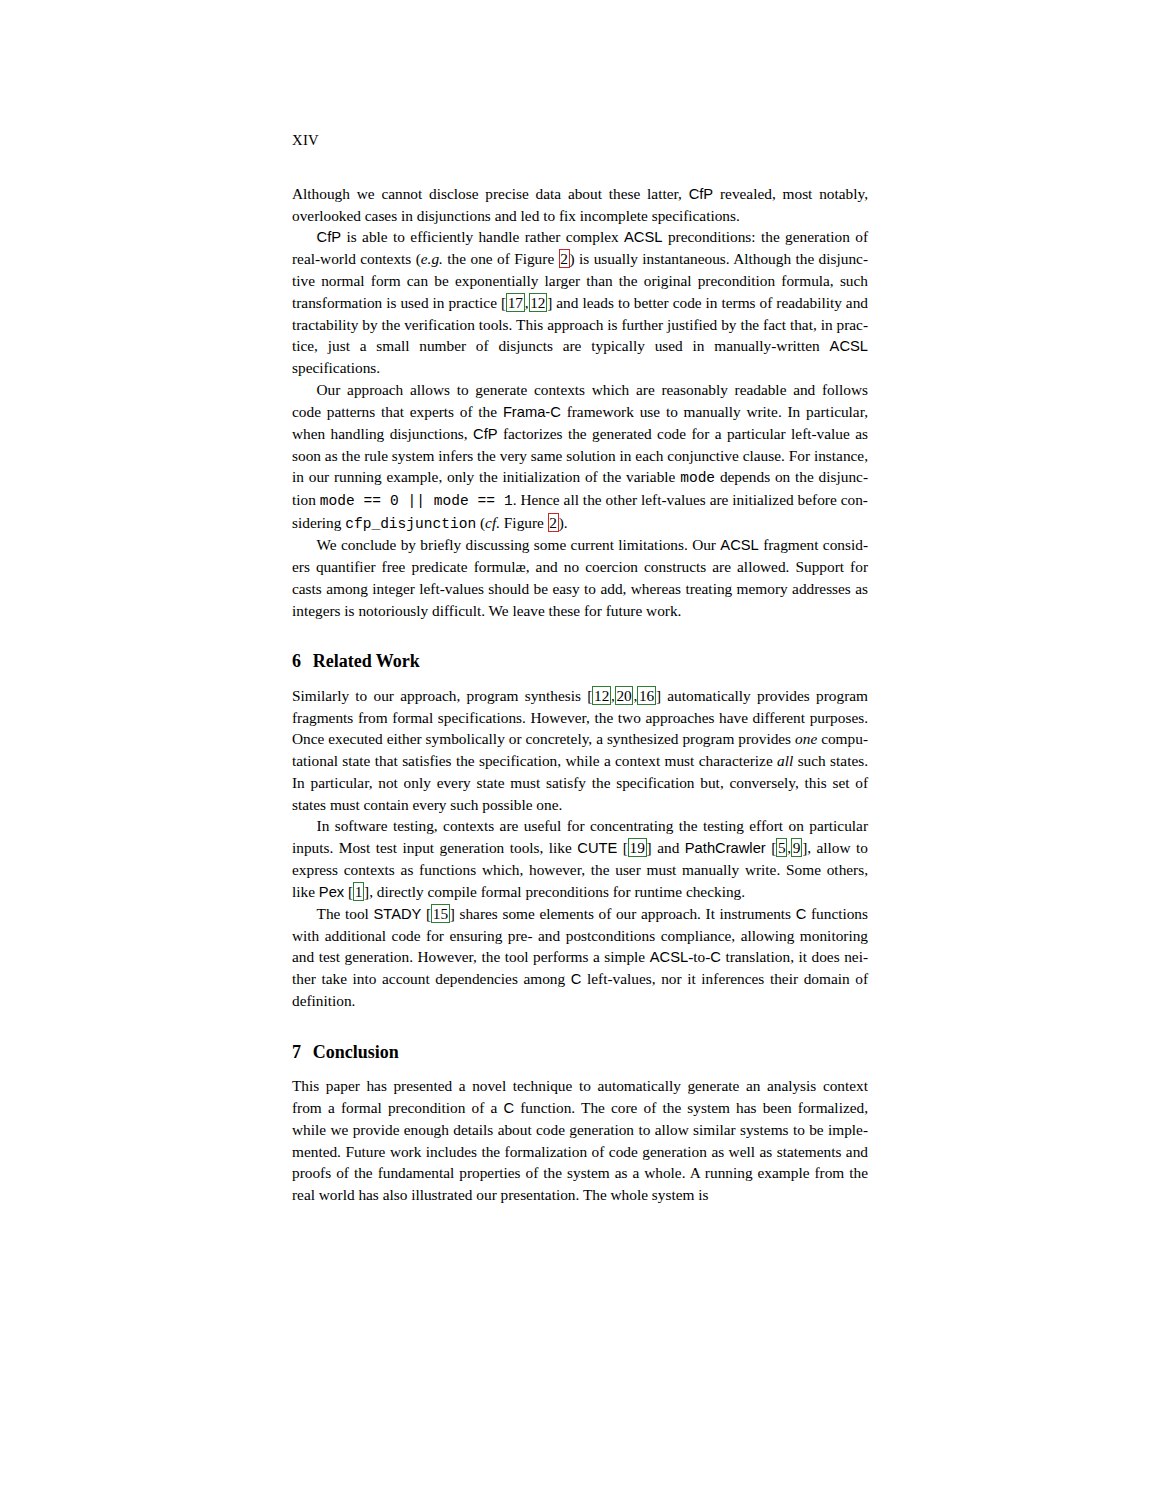XIV
Although we cannot disclose precise data about these latter, CfP revealed, most notably, overlooked cases in disjunctions and led to fix incomplete specifications.
CfP is able to efficiently handle rather complex ACSL preconditions: the generation of real-world contexts (e.g. the one of Figure 2) is usually instantaneous. Although the disjunctive normal form can be exponentially larger than the original precondition formula, such transformation is used in practice [17,12] and leads to better code in terms of readability and tractability by the verification tools. This approach is further justified by the fact that, in practice, just a small number of disjuncts are typically used in manually-written ACSL specifications.
Our approach allows to generate contexts which are reasonably readable and follows code patterns that experts of the Frama-C framework use to manually write. In particular, when handling disjunctions, CfP factorizes the generated code for a particular left-value as soon as the rule system infers the very same solution in each conjunctive clause. For instance, in our running example, only the initialization of the variable mode depends on the disjunction mode == 0 || mode == 1. Hence all the other left-values are initialized before considering cfp_disjunction (cf. Figure 2).
We conclude by briefly discussing some current limitations. Our ACSL fragment considers quantifier free predicate formulæ, and no coercion constructs are allowed. Support for casts among integer left-values should be easy to add, whereas treating memory addresses as integers is notoriously difficult. We leave these for future work.
6 Related Work
Similarly to our approach, program synthesis [12,20,16] automatically provides program fragments from formal specifications. However, the two approaches have different purposes. Once executed either symbolically or concretely, a synthesized program provides one computational state that satisfies the specification, while a context must characterize all such states. In particular, not only every state must satisfy the specification but, conversely, this set of states must contain every such possible one.
In software testing, contexts are useful for concentrating the testing effort on particular inputs. Most test input generation tools, like CUTE [19] and PathCrawler [5,9], allow to express contexts as functions which, however, the user must manually write. Some others, like Pex [1], directly compile formal preconditions for runtime checking.
The tool STADY [15] shares some elements of our approach. It instruments C functions with additional code for ensuring pre- and postconditions compliance, allowing monitoring and test generation. However, the tool performs a simple ACSL-to-C translation, it does neither take into account dependencies among C left-values, nor it inferences their domain of definition.
7 Conclusion
This paper has presented a novel technique to automatically generate an analysis context from a formal precondition of a C function. The core of the system has been formalized, while we provide enough details about code generation to allow similar systems to be implemented. Future work includes the formalization of code generation as well as statements and proofs of the fundamental properties of the system as a whole. A running example from the real world has also illustrated our presentation. The whole system is